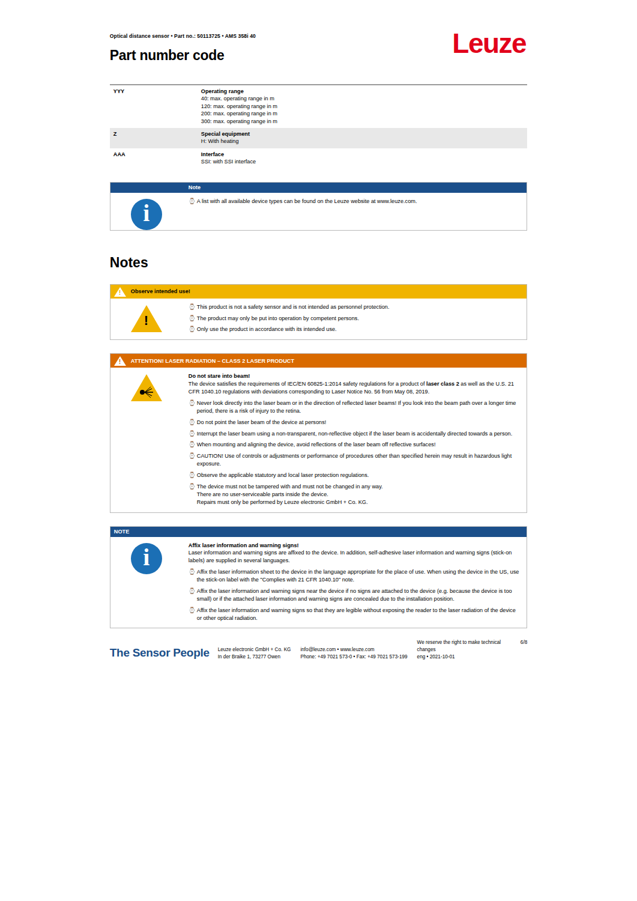Optical distance sensor • Part no.: 50113725 • AMS 358i 40
Part number code
Leuze
| YYY | Operating range 40: max. operating range in m 120: max. operating range in m 200: max. operating range in m 300: max. operating range in m |
| Z | Special equipment H: With heating |
| AAA | Interface SSI: with SSI interface |
Note
i
⌚ A list with all available device types can be found on the Leuze website at www.leuze.com.
Notes
! Observe intended use!
!
⌚ This product is not a safety sensor and is not intended as personnel protection.
⌚ The product may only be put into operation by competent persons.
⌚ Only use the product in accordance with its intended use.
! ATTENTION! LASER RADIATION – CLASS 2 LASER PRODUCT
Do not stare into beam!
The device satisfies the requirements of IEC/EN 60825-1:2014 safety regulations for a product of laser class 2 as well as the U.S. 21 CFR 1040.10 regulations with deviations corresponding to Laser Notice No. 56 from May 08, 2019.
⌚ Never look directly into the laser beam or in the direction of reflected laser beams! If you look into the beam path over a longer time period, there is a risk of injury to the retina.
⌚ Do not point the laser beam of the device at persons!
⌚ Interrupt the laser beam using a non-transparent, non-reflective object if the laser beam is accidentally directed towards a person.
⌚ When mounting and aligning the device, avoid reflections of the laser beam off reflective surfaces!
⌚ CAUTION! Use of controls or adjustments or performance of procedures other than specified herein may result in hazardous light exposure.
⌚ Observe the applicable statutory and local laser protection regulations.
⌚ The device must not be tampered with and must not be changed in any way.
There are no user-serviceable parts inside the device.
Repairs must only be performed by Leuze electronic GmbH + Co. KG.
NOTE
i
Affix laser information and warning signs!
Laser information and warning signs are affixed to the device. In addition, self-adhesive laser information and warning signs (stick-on labels) are supplied in several languages.
⌚ Affix the laser information sheet to the device in the language appropriate for the place of use. When using the device in the US, use the stick-on label with the "Complies with 21 CFR 1040.10" note.
⌚ Affix the laser information and warning signs near the device if no signs are attached to the device (e.g. because the device is too small) or if the attached laser information and warning signs are concealed due to the installation position.
⌚ Affix the laser information and warning signs so that they are legible without exposing the reader to the laser radiation of the device or other optical radiation.
The Sensor People
Leuze electronic GmbH + Co. KG
In der Braike 1, 73277 Owen
info@leuze.com • www.leuze.com
Phone: +49 7021 573-0 • Fax: +49 7021 573-199
We reserve the right to make technical changes
eng • 2021-10-01
6/8